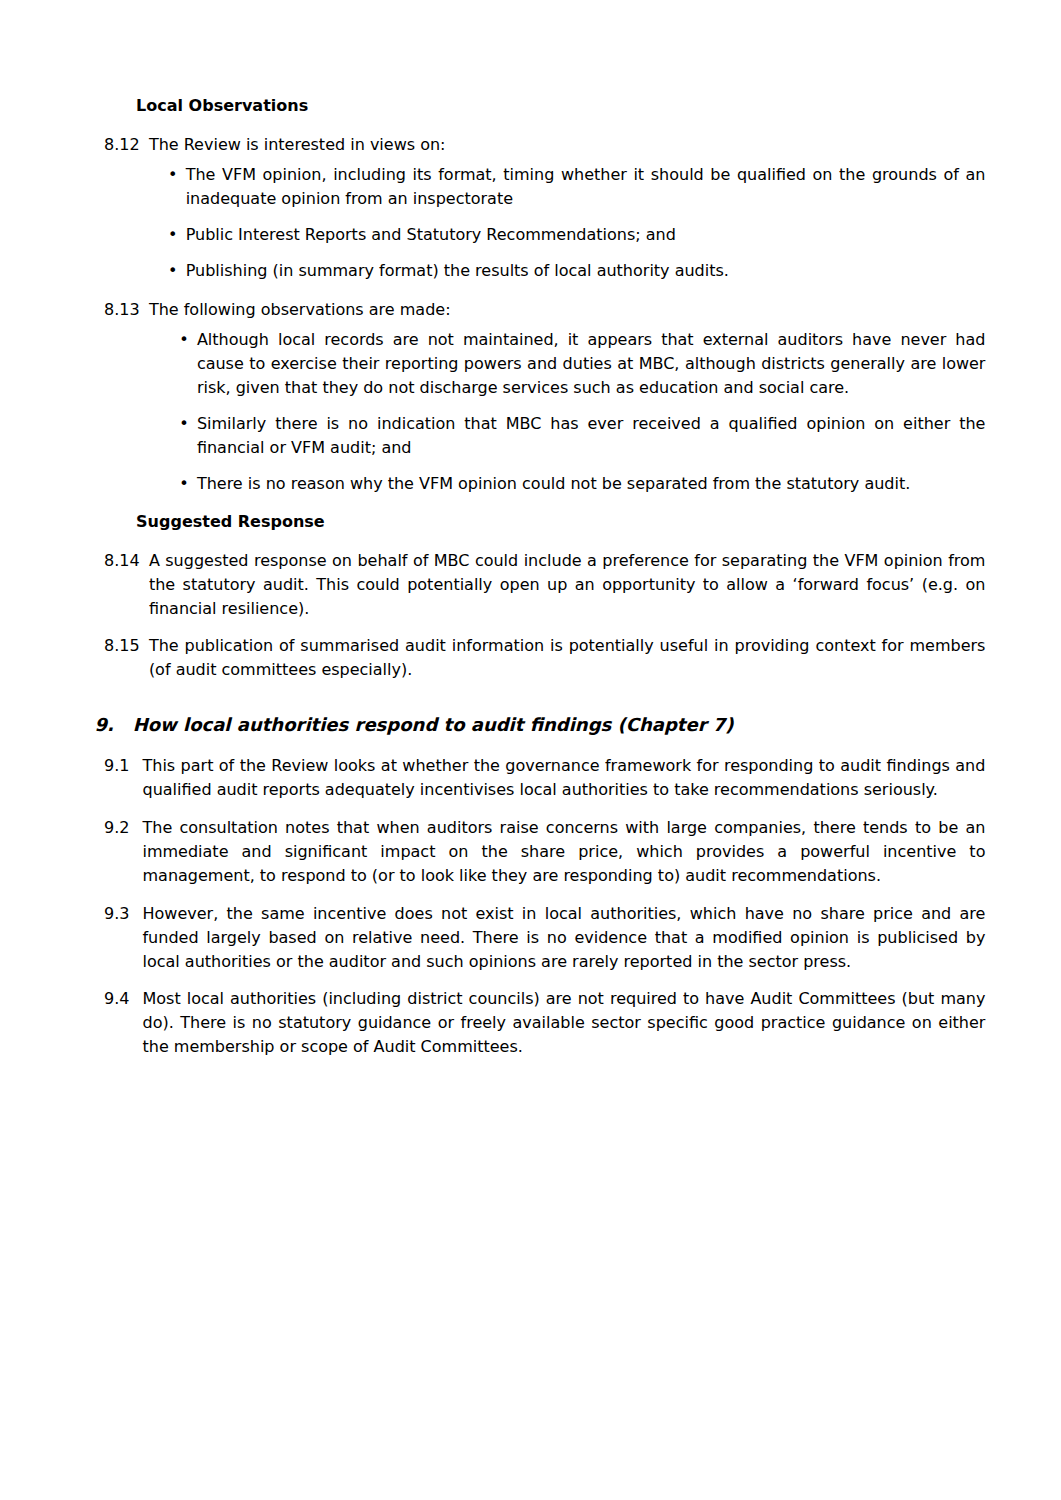Local Observations
8.12
The Review is interested in views on:
The VFM opinion, including its format, timing whether it should be qualified on the grounds of an inadequate opinion from an inspectorate
Public Interest Reports and Statutory Recommendations; and
Publishing (in summary format) the results of local authority audits.
8.13
The following observations are made:
Although local records are not maintained, it appears that external auditors have never had cause to exercise their reporting powers and duties at MBC, although districts generally are lower risk, given that they do not discharge services such as education and social care.
Similarly there is no indication that MBC has ever received a qualified opinion on either the financial or VFM audit; and
There is no reason why the VFM opinion could not be separated from the statutory audit.
Suggested Response
8.14
A suggested response on behalf of MBC could include a preference for separating the VFM opinion from the statutory audit. This could potentially open up an opportunity to allow a ‘forward focus’ (e.g. on financial resilience).
8.15
The publication of summarised audit information is potentially useful in providing context for members (of audit committees especially).
9. How local authorities respond to audit findings (Chapter 7)
9.1
This part of the Review looks at whether the governance framework for responding to audit findings and qualified audit reports adequately incentivises local authorities to take recommendations seriously.
9.2
The consultation notes that when auditors raise concerns with large companies, there tends to be an immediate and significant impact on the share price, which provides a powerful incentive to management, to respond to (or to look like they are responding to) audit recommendations.
9.3
However, the same incentive does not exist in local authorities, which have no share price and are funded largely based on relative need. There is no evidence that a modified opinion is publicised by local authorities or the auditor and such opinions are rarely reported in the sector press.
9.4
Most local authorities (including district councils) are not required to have Audit Committees (but many do). There is no statutory guidance or freely available sector specific good practice guidance on either the membership or scope of Audit Committees.